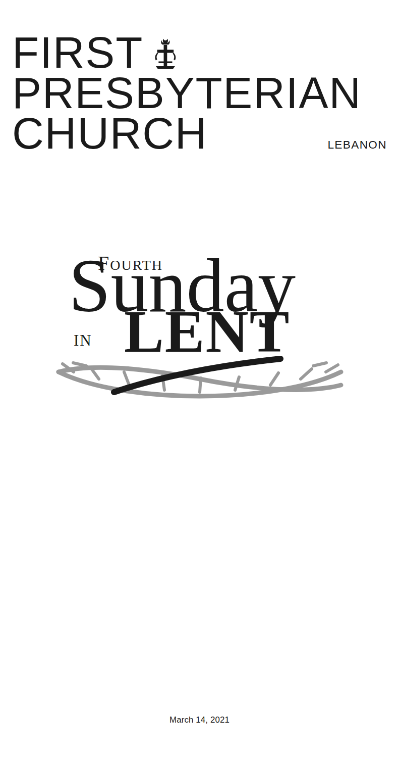First Presbyterian Church Lebanon
Fourth Sunday in Lent
Fourth Sunday in Lent, with a crown of thorns Fourth Sunday in LENT
March 14, 2021